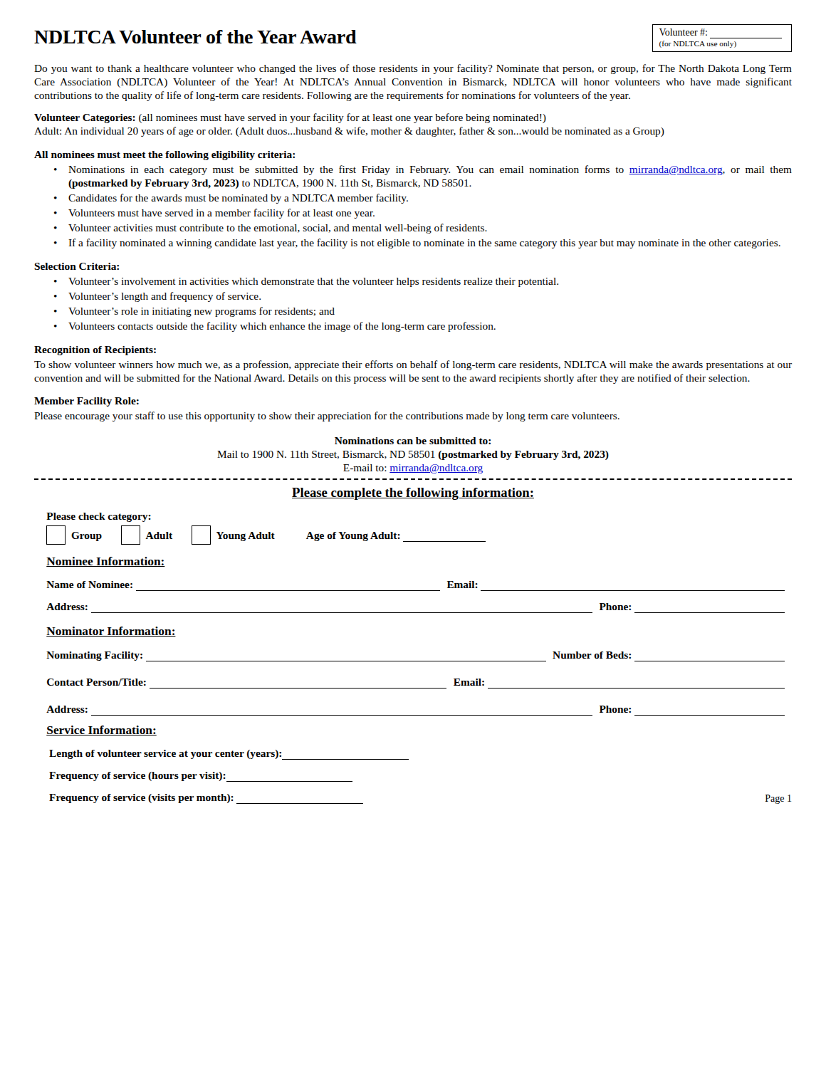NDLTCA Volunteer of the Year Award
Volunteer #: (for NDLTCA use only)
Do you want to thank a healthcare volunteer who changed the lives of those residents in your facility? Nominate that person, or group, for The North Dakota Long Term Care Association (NDLTCA) Volunteer of the Year! At NDLTCA’s Annual Convention in Bismarck, NDLTCA will honor volunteers who have made significant contributions to the quality of life of long-term care residents. Following are the requirements for nominations for volunteers of the year.
Volunteer Categories: (all nominees must have served in your facility for at least one year before being nominated!)
Adult: An individual 20 years of age or older. (Adult duos...husband & wife, mother & daughter, father & son...would be nominated as a Group)
All nominees must meet the following eligibility criteria:
Nominations in each category must be submitted by the first Friday in February. You can email nomination forms to mirranda@ndltca.org, or mail them (postmarked by February 3rd, 2023) to NDLTCA, 1900 N. 11th St, Bismarck, ND 58501.
Candidates for the awards must be nominated by a NDLTCA member facility.
Volunteers must have served in a member facility for at least one year.
Volunteer activities must contribute to the emotional, social, and mental well-being of residents.
If a facility nominated a winning candidate last year, the facility is not eligible to nominate in the same category this year but may nominate in the other categories.
Selection Criteria:
Volunteer’s involvement in activities which demonstrate that the volunteer helps residents realize their potential.
Volunteer’s length and frequency of service.
Volunteer’s role in initiating new programs for residents; and
Volunteers contacts outside the facility which enhance the image of the long-term care profession.
Recognition of Recipients:
To show volunteer winners how much we, as a profession, appreciate their efforts on behalf of long-term care residents, NDLTCA will make the awards presentations at our convention and will be submitted for the National Award. Details on this process will be sent to the award recipients shortly after they are notified of their selection.
Member Facility Role:
Please encourage your staff to use this opportunity to show their appreciation for the contributions made by long term care volunteers.
Nominations can be submitted to:
Mail to 1900 N. 11th Street, Bismarck, ND 58501 (postmarked by February 3rd, 2023)
E-mail to: mirranda@ndltca.org
Please complete the following information:
Please check category:
Group Adult Young Adult Age of Young Adult:
Nominee Information:
Name of Nominee: Email:
Address: Phone:
Nominator Information:
Nominating Facility: Number of Beds:
Contact Person/Title: Email:
Address: Phone:
Service Information:
Length of volunteer service at your center (years):
Frequency of service (hours per visit):
Frequency of service (visits per month):
Page 1